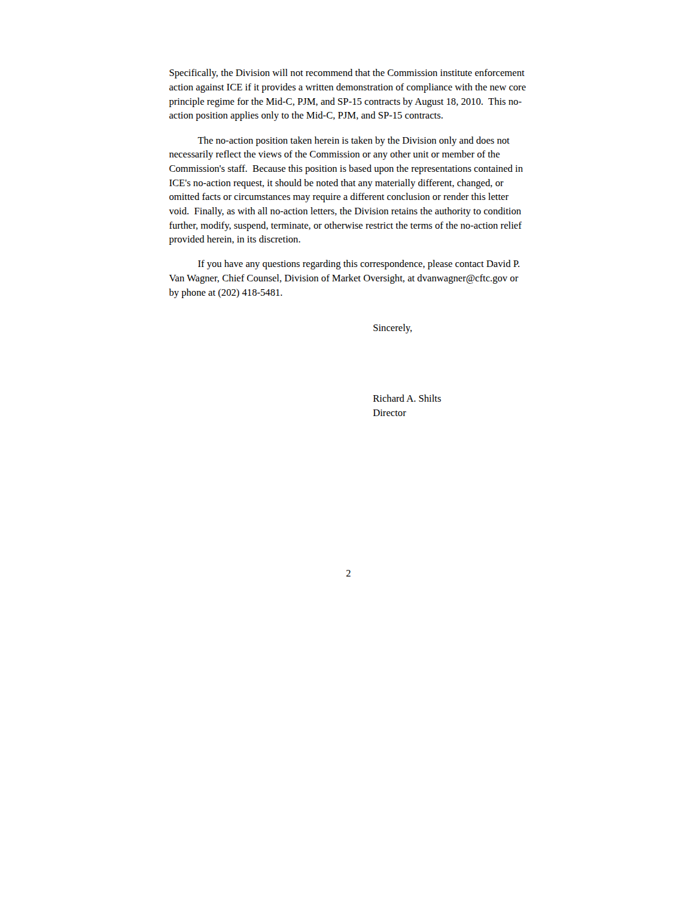Specifically, the Division will not recommend that the Commission institute enforcement action against ICE if it provides a written demonstration of compliance with the new core principle regime for the Mid-C, PJM, and SP-15 contracts by August 18, 2010. This no-action position applies only to the Mid-C, PJM, and SP-15 contracts.
The no-action position taken herein is taken by the Division only and does not necessarily reflect the views of the Commission or any other unit or member of the Commission's staff. Because this position is based upon the representations contained in ICE's no-action request, it should be noted that any materially different, changed, or omitted facts or circumstances may require a different conclusion or render this letter void. Finally, as with all no-action letters, the Division retains the authority to condition further, modify, suspend, terminate, or otherwise restrict the terms of the no-action relief provided herein, in its discretion.
If you have any questions regarding this correspondence, please contact David P. Van Wagner, Chief Counsel, Division of Market Oversight, at dvanwagner@cftc.gov or by phone at (202) 418-5481.
Sincerely,
Richard A. Shilts
Director
2